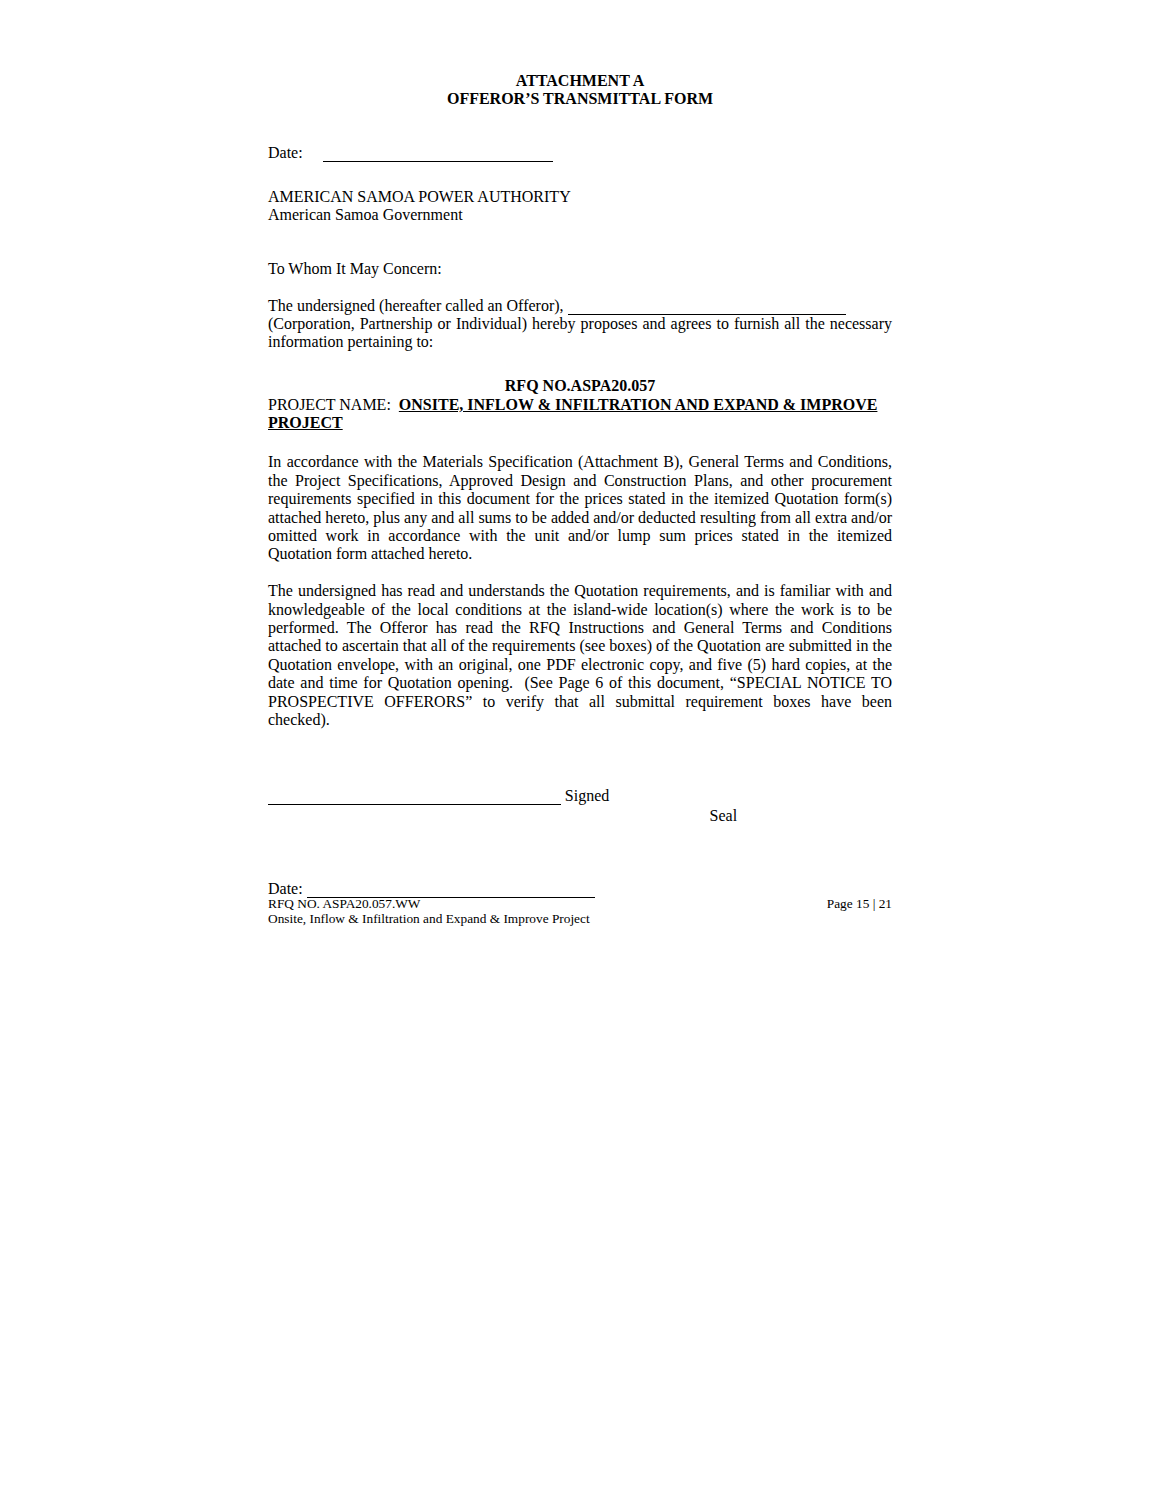ATTACHMENT A
OFFEROR’S TRANSMITTAL FORM
Date:
AMERICAN SAMOA POWER AUTHORITY
American Samoa Government
To Whom It May Concern:
The undersigned (hereafter called an Offeror),
(Corporation, Partnership or Individual) hereby proposes and agrees to furnish all the necessary information pertaining to:
RFQ NO.ASPA20.057
PROJECT NAME: ONSITE, INFLOW & INFILTRATION AND EXPAND & IMPROVE PROJECT
In accordance with the Materials Specification (Attachment B), General Terms and Conditions, the Project Specifications, Approved Design and Construction Plans, and other procurement requirements specified in this document for the prices stated in the itemized Quotation form(s) attached hereto, plus any and all sums to be added and/or deducted resulting from all extra and/or omitted work in accordance with the unit and/or lump sum prices stated in the itemized Quotation form attached hereto.
The undersigned has read and understands the Quotation requirements, and is familiar with and knowledgeable of the local conditions at the island-wide location(s) where the work is to be performed. The Offeror has read the RFQ Instructions and General Terms and Conditions attached to ascertain that all of the requirements (see boxes) of the Quotation are submitted in the Quotation envelope, with an original, one PDF electronic copy, and five (5) hard copies, at the date and time for Quotation opening. (See Page 6 of this document, “SPECIAL NOTICE TO PROSPECTIVE OFFERORS” to verify that all submittal requirement boxes have been checked).
Seal
Signed
Date:
RFQ NO. ASPA20.057.WW
Onsite, Inflow & Infiltration and Expand & Improve Project
Page 15 | 21